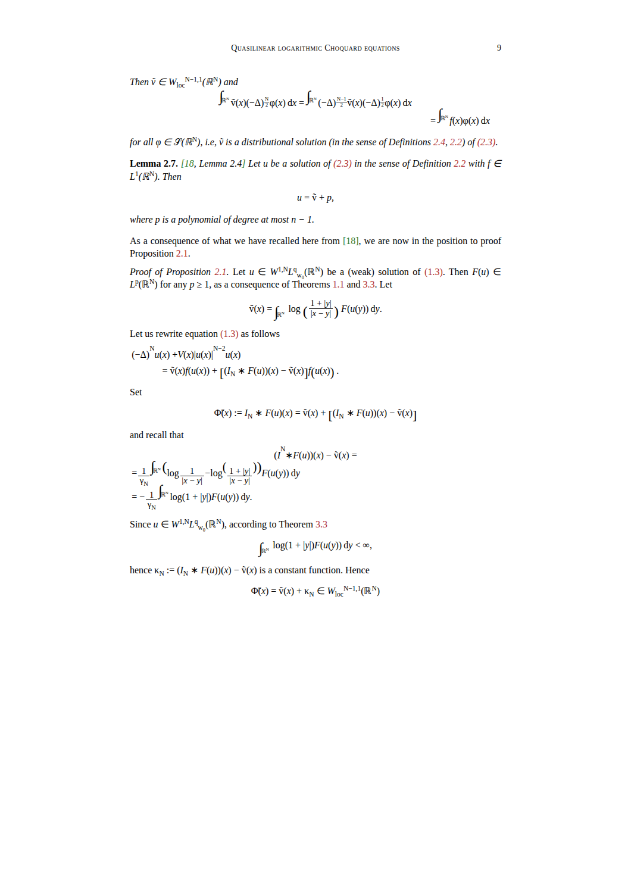Quasilinear logarithmic Choquard equations 9
Then ṽ ∈ WlocN−1,1(ℝN) and
∫ℝN ṽ(x)(−Δ)N 2φ(x) dx = ∫ℝN (−Δ)N−12ṽ(x)(−Δ)12φ(x) dx
= ∫ℝN f(x)φ(x) dx
for all φ ∈ 𝒮(ℝN), i.e, ṽ is a distributional solution (in the sense of Definitions 2.4, 2.2) of (2.3).
Lemma 2.7. [18, Lemma 2.4] Let u be a solution of (2.3) in the sense of Definition 2.2 with f ∈ L1(ℝN). Then
u = ṽ + p,
where p is a polynomial of degree at most n − 1.
As a consequence of what we have recalled here from [18], we are now in the position to proof Proposition 2.1.
Proof of Proposition 2.1. Let u ∈ W1,NLqw0(ℝN) be a (weak) solution of (1.3). Then F(u) ∈ Lp(ℝN) for any p ≥ 1, as a consequence of Theorems 1.1 and 3.3. Let
ṽ(x) = ∫ℝN log (1 + |y||x − y|) F(u(y)) dy.
Let us rewrite equation (1.3) as follows
(−Δ)Nu(x) + V(x)|u(x)|N−2u(x)
= ṽ(x)f(u(x)) + [(IN ∗ F(u))(x) − ṽ(x)] f(u(x)) .
Set
Φ̃(x) := IN ∗ F(u)(x) = ṽ(x) + [(IN ∗ F(u))(x) − ṽ(x)]
and recall that
(IN ∗ F(u))(x) − ṽ(x) =
= 1 γN ∫ℝN (log 1|x − y| − log (1 + |y||x − y|)) F(u(y)) dy
= − 1 γN ∫ℝN log(1 + |y|)F(u(y)) dy .
Since u ∈ W1,NLqw0(ℝN), according to Theorem 3.3
∫ℝN log(1 + |y|)F(u(y)) dy < ∞,
hence κN := (IN ∗ F(u))(x) − ṽ(x) is a constant function. Hence
Φ̃(x) = ṽ(x) + κN ∈ WlocN−1,1(ℝN)